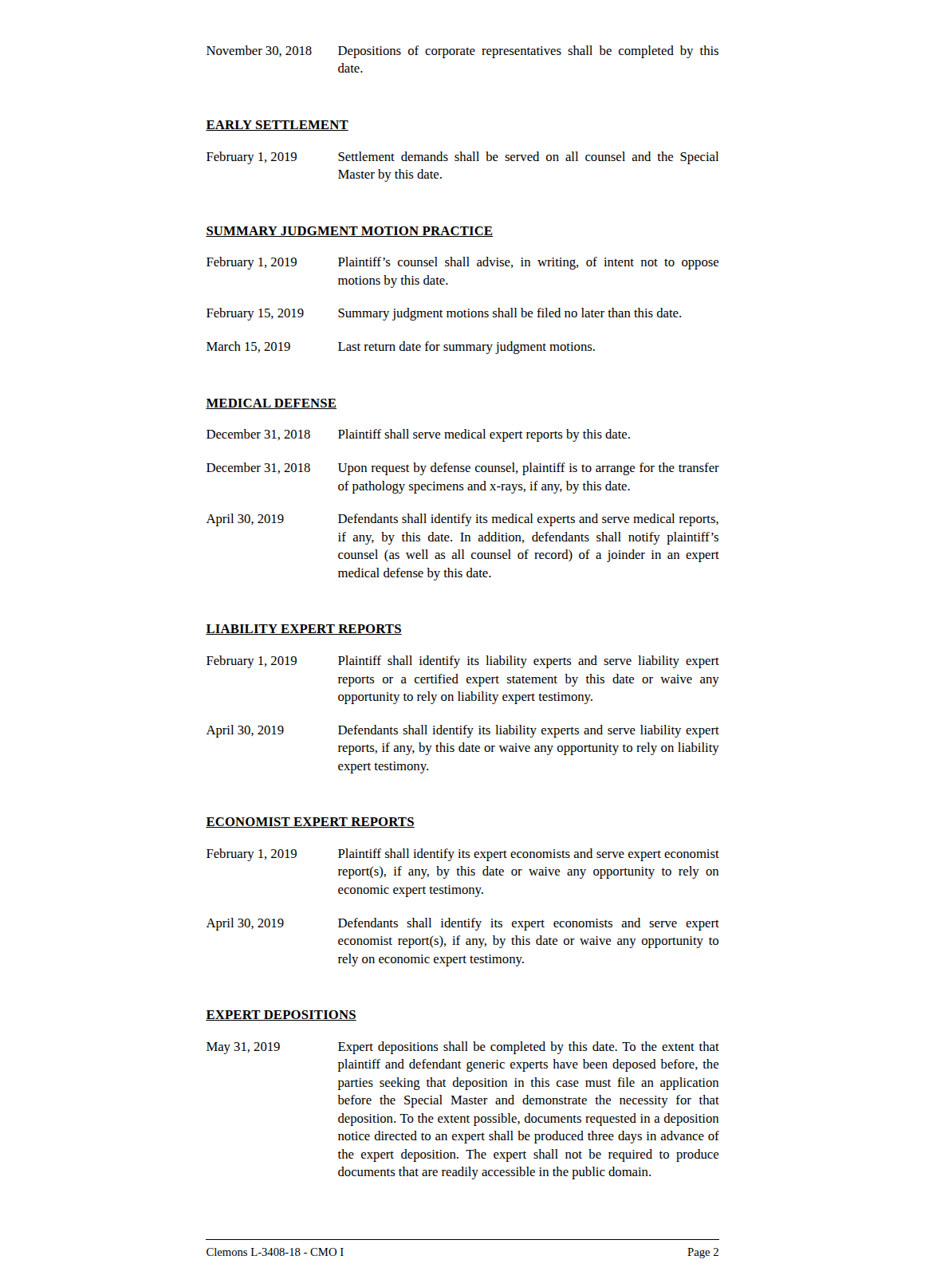| November 30, 2018 | Depositions of corporate representatives shall be completed by this date. |
EARLY SETTLEMENT
| February 1, 2019 | Settlement demands shall be served on all counsel and the Special Master by this date. |
SUMMARY JUDGMENT MOTION PRACTICE
| February 1, 2019 | Plaintiff’s counsel shall advise, in writing, of intent not to oppose motions by this date. |
| February 15, 2019 | Summary judgment motions shall be filed no later than this date. |
| March 15, 2019 | Last return date for summary judgment motions. |
MEDICAL DEFENSE
| December 31, 2018 | Plaintiff shall serve medical expert reports by this date. |
| December 31, 2018 | Upon request by defense counsel, plaintiff is to arrange for the transfer of pathology specimens and x-rays, if any, by this date. |
| April 30, 2019 | Defendants shall identify its medical experts and serve medical reports, if any, by this date. In addition, defendants shall notify plaintiff’s counsel (as well as all counsel of record) of a joinder in an expert medical defense by this date. |
LIABILITY EXPERT REPORTS
| February 1, 2019 | Plaintiff shall identify its liability experts and serve liability expert reports or a certified expert statement by this date or waive any opportunity to rely on liability expert testimony. |
| April 30, 2019 | Defendants shall identify its liability experts and serve liability expert reports, if any, by this date or waive any opportunity to rely on liability expert testimony. |
ECONOMIST EXPERT REPORTS
| February 1, 2019 | Plaintiff shall identify its expert economists and serve expert economist report(s), if any, by this date or waive any opportunity to rely on economic expert testimony. |
| April 30, 2019 | Defendants shall identify its expert economists and serve expert economist report(s), if any, by this date or waive any opportunity to rely on economic expert testimony. |
EXPERT DEPOSITIONS
| May 31, 2019 | Expert depositions shall be completed by this date. To the extent that plaintiff and defendant generic experts have been deposed before, the parties seeking that deposition in this case must file an application before the Special Master and demonstrate the necessity for that deposition. To the extent possible, documents requested in a deposition notice directed to an expert shall be produced three days in advance of the expert deposition. The expert shall not be required to produce documents that are readily accessible in the public domain. |
Clemons L-3408-18 - CMO I
Page 2